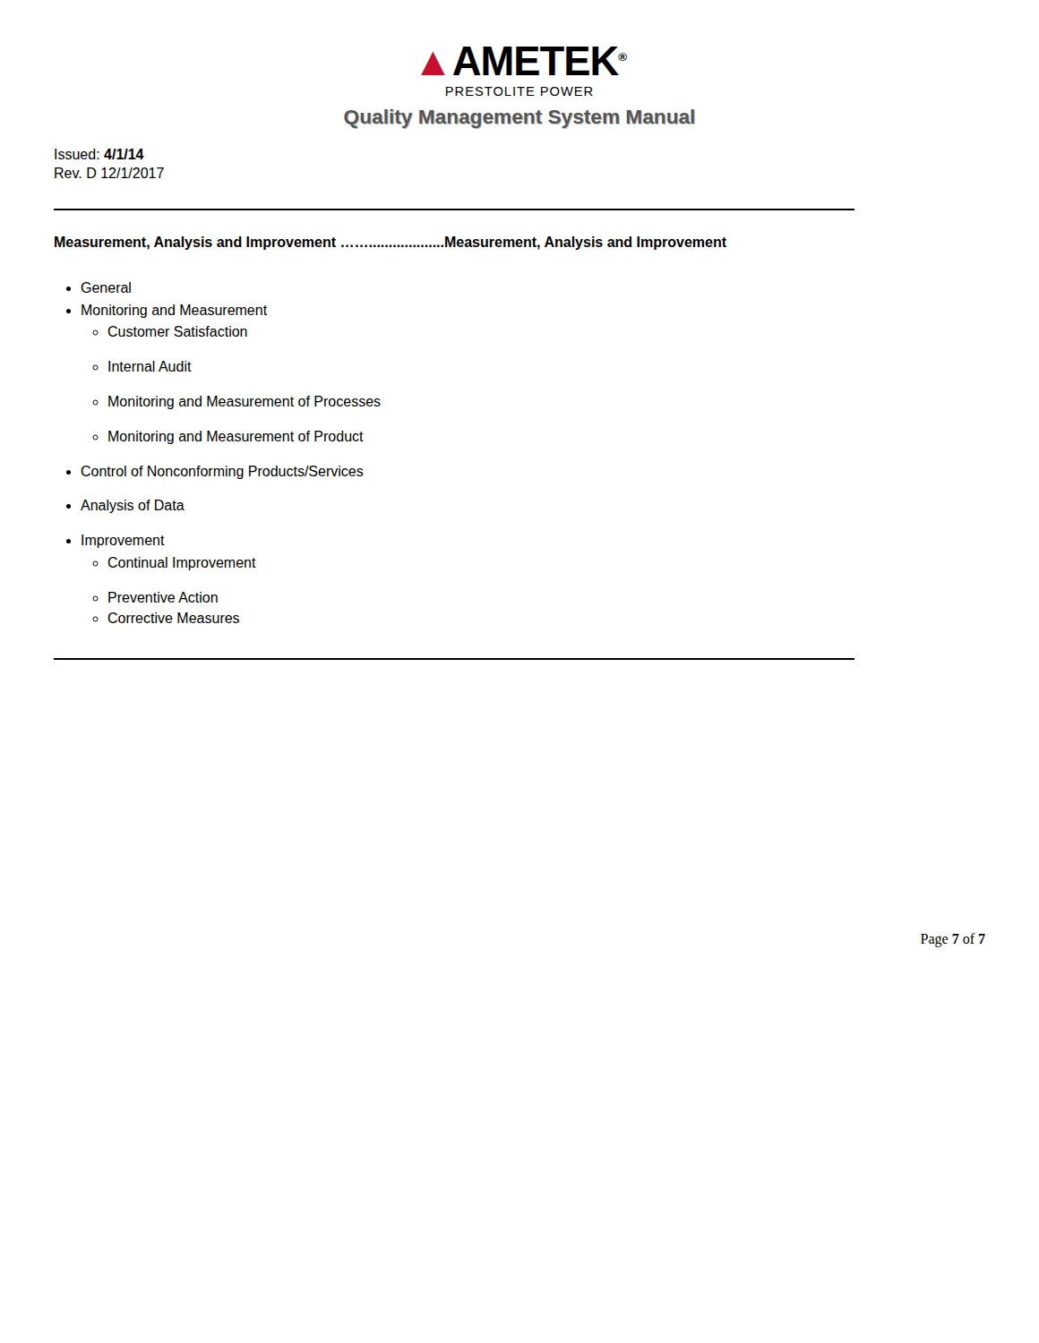▲AMETEK®
PRESTOLITE POWER
Quality Management System Manual
Issued: 4/1/14
Rev. D 12/1/2017
Measurement, Analysis and Improvement ……...................Measurement, Analysis and Improvement
General
Monitoring and Measurement
Customer Satisfaction
Internal Audit
Monitoring and Measurement of Processes
Monitoring and Measurement of Product
Control of Nonconforming Products/Services
Analysis of Data
Improvement
Continual Improvement
Preventive Action
Corrective Measures
Page 7 of 7